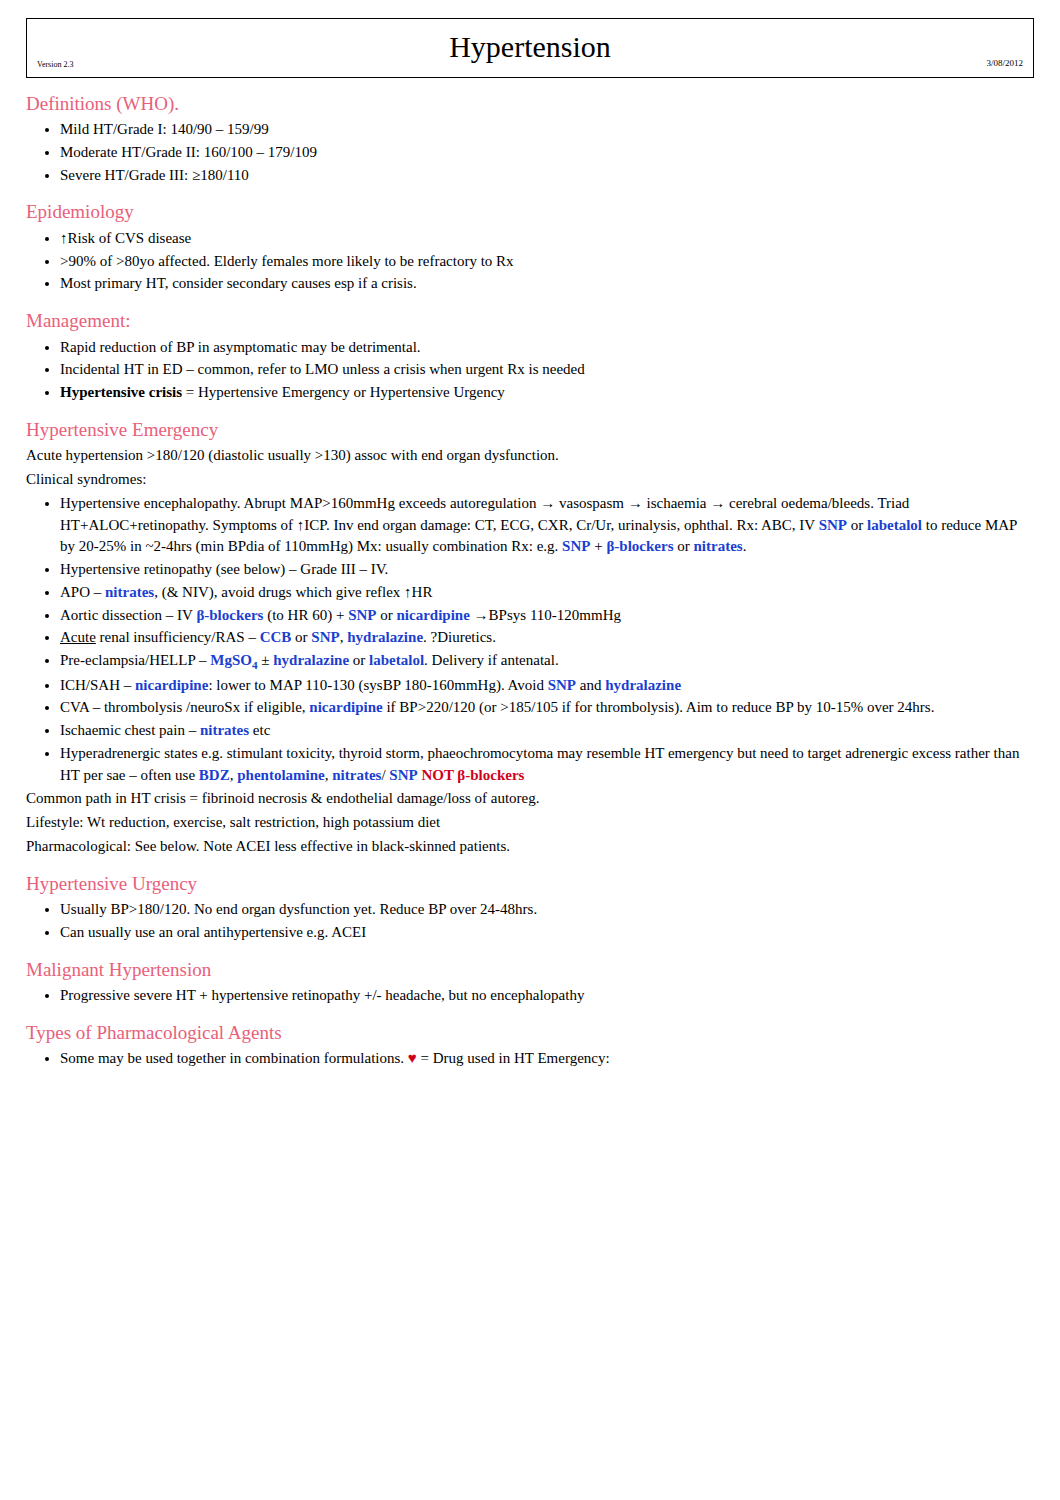Hypertension
Version 2.3 3/08/2012
Definitions (WHO).
Mild HT/Grade I: 140/90 – 159/99
Moderate HT/Grade II: 160/100 – 179/109
Severe HT/Grade III: ≥180/110
Epidemiology
↑Risk of CVS disease
>90% of >80yo affected. Elderly females more likely to be refractory to Rx
Most primary HT, consider secondary causes esp if a crisis.
Management:
Rapid reduction of BP in asymptomatic may be detrimental.
Incidental HT in ED – common, refer to LMO unless a crisis when urgent Rx is needed
Hypertensive crisis = Hypertensive Emergency or Hypertensive Urgency
Hypertensive Emergency
Acute hypertension >180/120 (diastolic usually >130) assoc with end organ dysfunction.
Clinical syndromes:
Hypertensive encephalopathy. Abrupt MAP>160mmHg exceeds autoregulation → vasospasm → ischaemia → cerebral oedema/bleeds. Triad HT+ALOC+retinopathy. Symptoms of ↑ICP. Inv end organ damage: CT, ECG, CXR, Cr/Ur, urinalysis, ophthal. Rx: ABC, IV SNP or labetalol to reduce MAP by 20-25% in ~2-4hrs (min BPdia of 110mmHg) Mx: usually combination Rx: e.g. SNP + β-blockers or nitrates.
Hypertensive retinopathy (see below) – Grade III – IV.
APO – nitrates, (& NIV), avoid drugs which give reflex ↑HR
Aortic dissection – IV β-blockers (to HR 60) + SNP or nicardipine →BPsys 110-120mmHg
Acute renal insufficiency/RAS – CCB or SNP, hydralazine. ?Diuretics.
Pre-eclampsia/HELLP – MgSO4 ± hydralazine or labetalol. Delivery if antenatal.
ICH/SAH – nicardipine: lower to MAP 110-130 (sysBP 180-160mmHg). Avoid SNP and hydralazine
CVA – thrombolysis /neuroSx if eligible, nicardipine if BP>220/120 (or >185/105 if for thrombolysis). Aim to reduce BP by 10-15% over 24hrs.
Ischaemic chest pain – nitrates etc
Hyperadrenergic states e.g. stimulant toxicity, thyroid storm, phaeochromocytoma may resemble HT emergency but need to target adrenergic excess rather than HT per sae – often use BDZ, phentolamine, nitrates/ SNP NOT β-blockers
Common path in HT crisis = fibrinoid necrosis & endothelial damage/loss of autoreg.
Lifestyle: Wt reduction, exercise, salt restriction, high potassium diet
Pharmacological: See below. Note ACEI less effective in black-skinned patients.
Hypertensive Urgency
Usually BP>180/120. No end organ dysfunction yet. Reduce BP over 24-48hrs.
Can usually use an oral antihypertensive e.g. ACEI
Malignant Hypertension
Progressive severe HT + hypertensive retinopathy +/- headache, but no encephalopathy
Types of Pharmacological Agents
Some may be used together in combination formulations. ♥ = Drug used in HT Emergency: